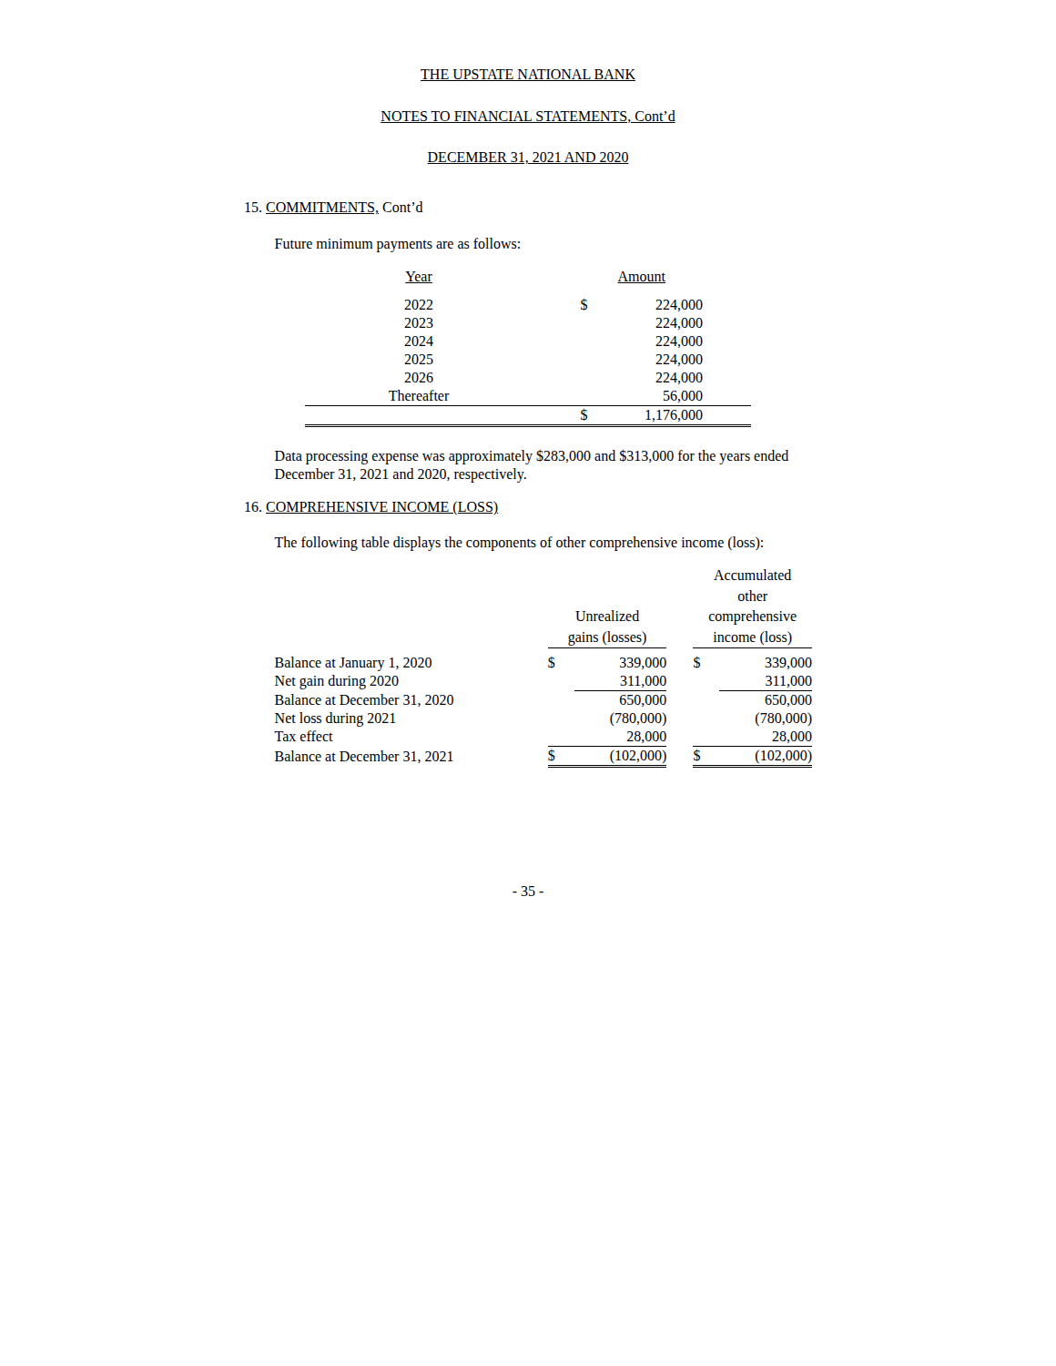THE UPSTATE NATIONAL BANK
NOTES TO FINANCIAL STATEMENTS, Cont’d
DECEMBER 31, 2021 AND 2020
15. COMMITMENTS, Cont’d
Future minimum payments are as follows:
| Year | Amount |
| --- | --- |
| 2022 | $ | 224,000 |
| 2023 | | 224,000 |
| 2024 | | 224,000 |
| 2025 | | 224,000 |
| 2026 | | 224,000 |
| Thereafter | | 56,000 |
| | $ | 1,176,000 |
Data processing expense was approximately $283,000 and $313,000 for the years ended December 31, 2021 and 2020, respectively.
16. COMPREHENSIVE INCOME (LOSS)
The following table displays the components of other comprehensive income (loss):
| | | | Accumulated |
| --- | --- | --- | --- |
| | | | other |
| | Unrealized | | comprehensive |
| | gains (losses) | | income (loss) |
| Balance at January 1, 2020 | $ | 339,000 | | $ | 339,000 |
| Net gain during 2020 | | 311,000 | | | 311,000 |
| Balance at December 31, 2020 | | 650,000 | | | 650,000 |
| Net loss during 2021 | | (780,000) | | | (780,000) |
| Tax effect | | 28,000 | | | 28,000 |
| Balance at December 31, 2021 | $ | (102,000) | | $ | (102,000) |
- 35 -